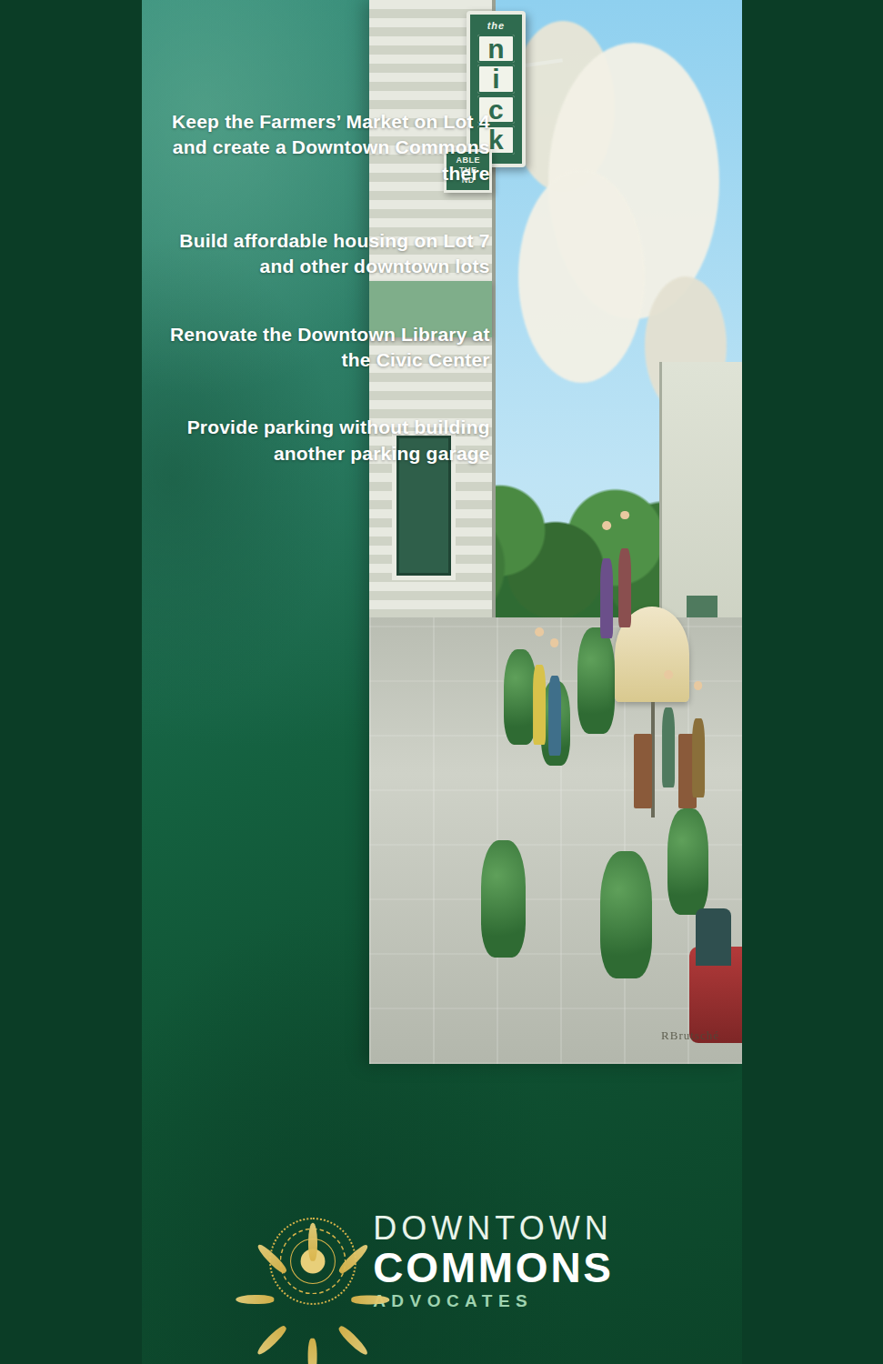Keep the Farmers’ Market on Lot 4 and create a Downtown Commons there
Build affordable housing on Lot 7 and other downtown lots
Renovate the Downtown Library at the Civic Center
Provide parking without building another parking garage
The
n i c k
ABLE
THE
ND
RBrutsché
DOWNTOWN
COMMONS
ADVOCATES